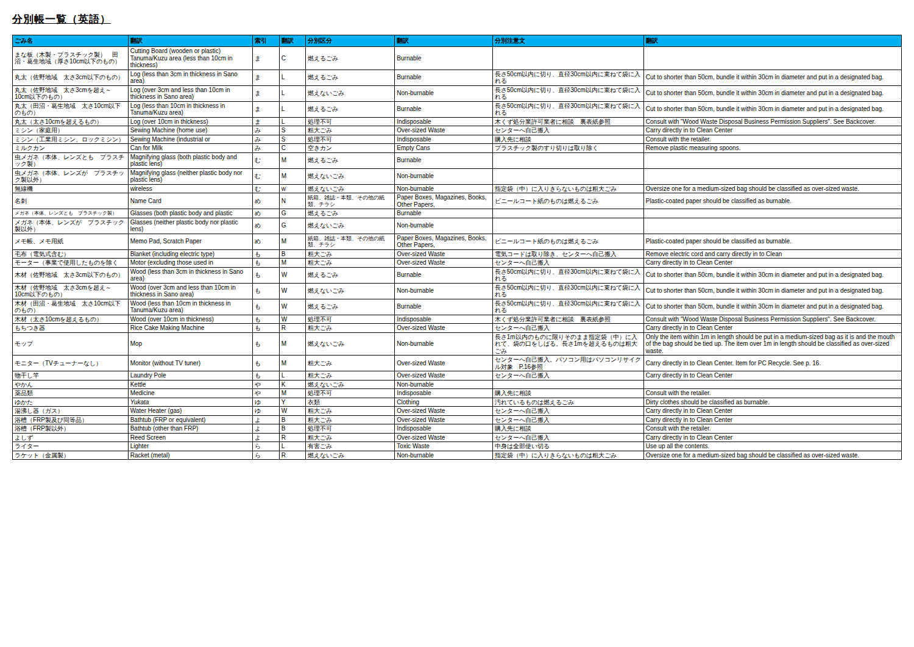分別帳一覧（英語）
| ごみ名 | 翻訳 | 索引 | 翻訳 | 分別区分 | 翻訳 | 分別注意文 | 翻訳 |
| --- | --- | --- | --- | --- | --- | --- | --- |
| まな板（木製・プラスチック製） 田沼・葛生地域（厚さ10cm以下のもの） | Cutting Board (wooden or plastic) Tanuma/Kuzu area (less than 10cm in thickness) | ま | C | 燃えるごみ | Burnable | | |
| 丸太（佐野地域 太さ3cm以下のもの） | Log (less than 3cm in thickness in Sano area) | ま | L | 燃えるごみ | Burnable | 長さ50cm以内に切り、直径30cm以内に束ねて袋に入れる | Cut to shorter than 50cm, bundle it within 30cm in diameter and put in a designated bag. |
| 丸太（佐野地域 太さ3cmを超え～10cm以下のもの） | Log (over 3cm and less than 10cm in thickness in Sano area) | ま | L | 燃えないごみ | Non-burnable | 長さ50cm以内に切り、直径30cm以内に束ねて袋に入れる | Cut to shorter than 50cm, bundle it within 30cm in diameter and put in a designated bag. |
| 丸太（田沼・葛生地域 太さ10cm以下のもの） | Log (less than 10cm in thickness in Tanuma/Kuzu area) | ま | L | 燃えるごみ | Burnable | 長さ50cm以内に切り、直径30cm以内に束ねて袋に入れる | Cut to shorter than 50cm, bundle it within 30cm in diameter and put in a designated bag. |
| 丸太（太さ10cmを超えるもの） | Log (over 10cm in thickness) | ま | L | 処理不可 | Indisposable | 木くず処分業許可業者に相談 裏表紙参照 | Consult with "Wood Waste Disposal Business Permission Suppliers". See Backcover. |
| ミシン（家庭用） | Sewing Machine (home use) | み | S | 粗大ごみ | Over-sized Waste | センターへ自己搬入 | Carry directly in to Clean Center |
| ミシン（工業用ミシン、ロックミシン） | Sewing Machine (industrial or | み | S | 処理不可 | Indisposable | 購入先に相談 | Consult with the retailer. |
| ミルクカン | Can for Milk | み | C | 空きカン | Empty Cans | プラスチック製のすり切りは取り除く | Remove plastic measuring spoons. |
| 虫メガネ（本体、レンズとも プラスチック製） | Magnifying glass (both plastic body and plastic lens) | む | M | 燃えるごみ | Burnable | | |
| 虫メガネ（本体、レンズが プラスチック製以外） | Magnifying glass (neither plastic body nor plastic lens) | む | M | 燃えないごみ | Non-burnable | | |
| 無線機 | wireless | む | w | 燃えないごみ | Non-burnable | 指定袋（中）に入りきらないものは粗大ごみ | Oversize one for a medium-sized bag should be classified as over-sized waste. |
| 名刺 | Name Card | め | N | 紙箱、雑誌・本類、その他の紙類、チラシ | Paper Boxes, Magazines, Books, Other Papers, | ビニールコート紙のものは燃えるごみ | Plastic-coated paper should be classified as burnable. |
| メガネ（本体、レンズとも プラスチック製） | Glasses (both plastic body and plastic | め | G | 燃えるごみ | Burnable | | |
| メガネ（本体、レンズが プラスチック製以外） | Glasses (neither plastic body nor plastic lens) | め | G | 燃えないごみ | Non-burnable | | |
| メモ帳、メモ用紙 | Memo Pad, Scratch Paper | め | M | 紙箱、雑誌・本類、その他の紙類、チラシ | Paper Boxes, Magazines, Books, Other Papers, | ビニールコート紙のものは燃えるごみ | Plastic-coated paper should be classified as burnable. |
| 毛布（電気式含む） | Blanket (including electric type) | も | B | 粗大ごみ | Over-sized Waste | 電気コードは取り除き、センターへ自己搬入 | Remove electric cord and carry directly in to Clean |
| モーター（事業で使用したものを除く | Motor (excluding those used in | も | M | 粗大ごみ | Over-sized Waste | センターへ自己搬入 | Carry directly in to Clean Center |
| 木材（佐野地域 太さ3cm以下のもの） | Wood (less than 3cm in thickness in Sano area) | も | W | 燃えるごみ | Burnable | 長さ50cm以内に切り、直径30cm以内に束ねて袋に入れる | Cut to shorter than 50cm, bundle it within 30cm in diameter and put in a designated bag. |
| 木材（佐野地域 太さ3cmを超え～10cm以下のもの） | Wood (over 3cm and less than 10cm in thickness in Sano area) | も | W | 燃えないごみ | Non-burnable | 長さ50cm以内に切り、直径30cm以内に束ねて袋に入れる | Cut to shorter than 50cm, bundle it within 30cm in diameter and put in a designated bag. |
| 木材（田沼・葛生地域 太さ10cm以下のもの） | Wood (less than 10cm in thickness in Tanuma/Kuzu area) | も | W | 燃えるごみ | Burnable | 長さ50cm以内に切り、直径30cm以内に束ねて袋に入れる | Cut to shorter than 50cm, bundle it within 30cm in diameter and put in a designated bag. |
| 木材（太さ10cmを超えるもの） | Wood (over 10cm in thickness) | も | W | 処理不可 | Indisposable | 木くず処分業許可業者に相談 裏表紙参照 | Consult with "Wood Waste Disposal Business Permission Suppliers". See Backcover. |
| もちつき器 | Rice Cake Making Machine | も | R | 粗大ごみ | Over-sized Waste | センターへ自己搬入 | Carry directly in to Clean Center |
| モップ | Mop | も | M | 燃えないごみ | Non-burnable | 長さ1m以内のものに限りそのまま指定袋（中）に入れて、袋の口をしばる。長さ1mを超えるものは粗大ごみ | Only the item within 1m in length should be put in a medium-sized bag as it is and the mouth of the bag should be tied up. The item over 1m in length should be classified as over-sized waste. |
| モニター（TVチューナーなし） | Monitor (without TV tuner) | も | M | 粗大ごみ | Over-sized Waste | センターへ自己搬入。パソコン用はパソコンリサイクル対象 P.16参照 | Carry directly in to Clean Center. Item for PC Recycle. See p. 16. |
| 物干し竿 | Laundry Pole | も | L | 粗大ごみ | Over-sized Waste | センターへ自己搬入 | Carry directly in to Clean Center |
| やかん | Kettle | や | K | 燃えないごみ | Non-burnable | | |
| 薬品類 | Medicine | や | M | 処理不可 | Indisposable | 購入先に相談 | Consult with the retailer. |
| ゆかた | Yukata | ゆ | Y | 衣類 | Clothing | 汚れているものは燃えるごみ | Dirty clothes should be classified as burnable. |
| 湯沸し器（ガス） | Water Heater (gas) | ゆ | W | 粗大ごみ | Over-sized Waste | センターへ自己搬入 | Carry directly in to Clean Center |
| 浴槽（FRP製及び同等品） | Bathtub (FRP or equivalent) | よ | B | 粗大ごみ | Over-sized Waste | センターへ自己搬入 | Carry directly in to Clean Center |
| 浴槽（FRP製以外） | Bathtub (other than FRP) | よ | B | 処理不可 | Indisposable | 購入先に相談 | Consult with the retailer. |
| よしず | Reed Screen | よ | R | 粗大ごみ | Over-sized Waste | センターへ自己搬入 | Carry directly in to Clean Center |
| ライター | Lighter | ら | L | 有害ごみ | Toxic Waste | 中身は全部使い切る | Use up all the contents. |
| ラケット（金属製） | Racket (metal) | ら | R | 燃えないごみ | Non-burnable | 指定袋（中）に入りきらないものは粗大ごみ | Oversize one for a medium-sized bag should be classified as over-sized waste. |